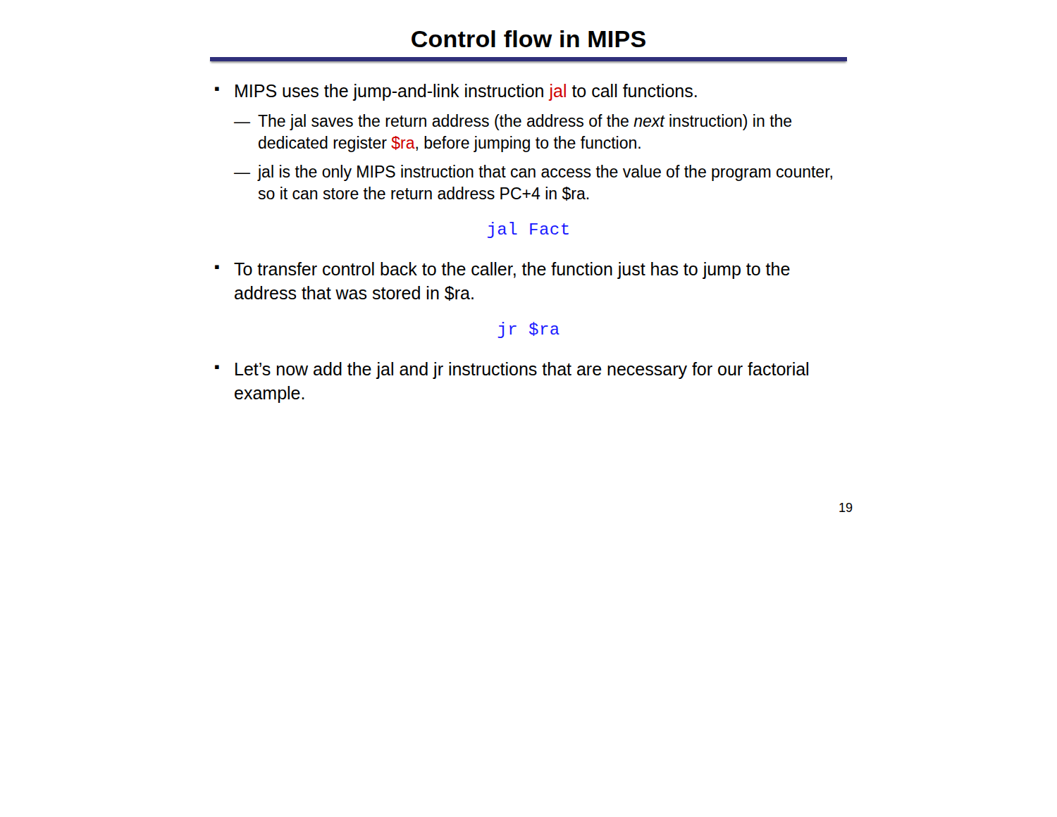Control flow in MIPS
MIPS uses the jump-and-link instruction jal to call functions.
The jal saves the return address (the address of the next instruction) in the dedicated register $ra, before jumping to the function.
jal is the only MIPS instruction that can access the value of the program counter, so it can store the return address PC+4 in $ra.
jal Fact
To transfer control back to the caller, the function just has to jump to the address that was stored in $ra.
jr $ra
Let’s now add the jal and jr instructions that are necessary for our factorial example.
19